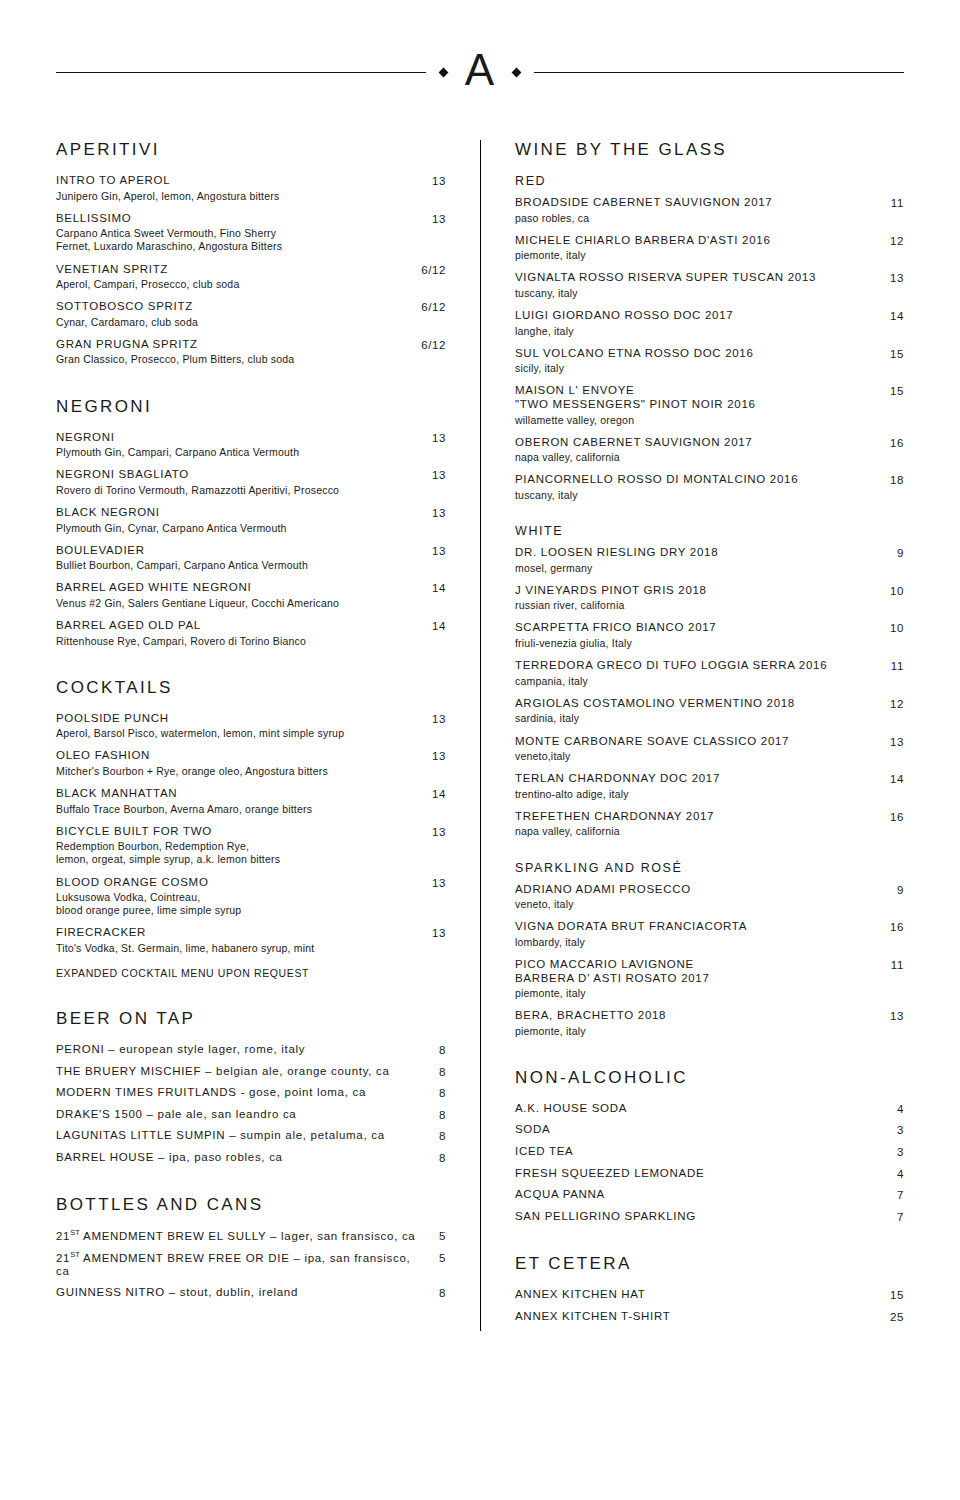A
Aperitivi
Intro to Aperol Junipero Gin, Aperol, lemon, Angostura bitters 13
Bellissimo Carpano Antica Sweet Vermouth, Fino Sherry
Fernet, Luxardo Maraschino, Angostura Bitters 13
Venetian Spritz Aperol, Campari, Prosecco, club soda 6/12
Sottobosco Spritz Cynar, Cardamaro, club soda 6/12
Gran Prugna Spritz Gran Classico, Prosecco, Plum Bitters, club soda 6/12
Negroni
Negroni Plymouth Gin, Campari, Carpano Antica Vermouth 13
Negroni Sbagliato Rovero di Torino Vermouth, Ramazzotti Aperitivi, Prosecco 13
Black Negroni Plymouth Gin, Cynar, Carpano Antica Vermouth 13
Boulevadier Bulliet Bourbon, Campari, Carpano Antica Vermouth 13
Barrel Aged White Negroni Venus #2 Gin, Salers Gentiane Liqueur, Cocchi Americano 14
Barrel Aged Old Pal Rittenhouse Rye, Campari, Rovero di Torino Bianco 14
Cocktails
Poolside Punch Aperol, Barsol Pisco, watermelon, lemon, mint simple syrup 13
Oleo Fashion Mitcher's Bourbon + Rye, orange oleo, Angostura bitters 13
Black Manhattan Buffalo Trace Bourbon, Averna Amaro, orange bitters 14
Bicycle Built for Two Redemption Bourbon, Redemption Rye,
lemon, orgeat, simple syrup, a.k. lemon bitters 13
Blood Orange Cosmo Luksusowa Vodka, Cointreau,
blood orange puree, lime simple syrup 13
Firecracker Tito's Vodka, St. Germain, lime, habanero syrup, mint 13
Expanded cocktail menu upon request
Beer on Tap
Peroni – european style lager, rome, italy 8
The Bruery Mischief – belgian ale, orange county, ca 8
Modern Times Fruitlands - gose, point loma, ca 8
Drake's 1500 – pale ale, san leandro ca 8
Lagunitas Little Sumpin – sumpin ale, petaluma, ca 8
Barrel House – ipa, paso robles, ca 8
Bottles and Cans
21ST Amendment Brew El Sully – lager, san fransisco, ca 5
21ST Amendment Brew Free or Die – ipa, san fransisco, ca 5
Guinness Nitro – stout, dublin, ireland 8
Wine by the Glass
Red
Broadside Cabernet Sauvignon 2017 paso robles, ca 11
Michele Chiarlo Barbera D'Asti 2016 piemonte, italy 12
Vignalta Rosso Riserva Super Tuscan 2013 tuscany, italy 13
Luigi Giordano Rosso DOC 2017 langhe, italy 14
Sul Volcano Etna Rosso DOC 2016 sicily, italy 15
Maison L' Envoye
"Two Messengers" Pinot Noir 2016 willamette valley, oregon 15
Oberon Cabernet Sauvignon 2017 napa valley, california 16
Piancornello Rosso di Montalcino 2016 tuscany, italy 18
White
Dr. Loosen Riesling Dry 2018 mosel, germany 9
J Vineyards Pinot Gris 2018 russian river, california 10
Scarpetta Frico Bianco 2017 friuli-venezia giulia, Italy 10
Terredora Greco di Tufo Loggia Serra 2016 campania, italy 11
Argiolas Costamolino Vermentino 2018 sardinia, italy 12
Monte Carbonare Soave Classico 2017 veneto,italy 13
Terlan Chardonnay DOC 2017 trentino-alto adige, italy 14
Trefethen Chardonnay 2017 napa valley, california 16
Sparkling and Rosé
Adriano Adami Prosecco veneto, italy 9
Vigna Dorata Brut Franciacorta lombardy, italy 16
Pico Maccario Lavignone
Barbera D' Asti Rosato 2017 piemonte, italy 11
Bera, Brachetto 2018 piemonte, italy 13
Non-Alcoholic
A.K. House Soda 4
Soda 3
Iced Tea 3
Fresh Squeezed Lemonade 4
Acqua Panna 7
San Pelligrino Sparkling 7
Et Cetera
Annex Kitchen Hat 15
Annex Kitchen T-Shirt 25